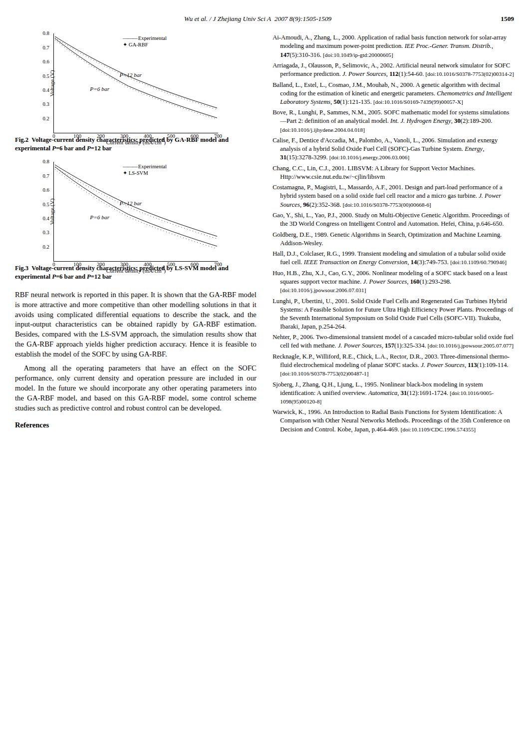1509 Wu et al. / J Zhejiang Univ Sci A 2007 8(9):1505-1509
Voltage (V) 0.8 0.7 0.6 0.5 0.4 0.3 0.2 0 100 200 300 400 500 600 700 Current density (mA/cm2)
Experimental
GA-RBF
P=12 bar P=6 bar
Fig.2 Voltage-current density characteristics: predicted by GA-RBF model and experimental P=6 bar and P=12 bar
Voltage (V) 0.8 0.7 0.6 0.5 0.4 0.3 0.2 0 100 200 300 400 500 600 700 Current density (mA/cm2)
Experimental
LS-SVM
P=12 bar P=6 bar
Fig.3 Voltage-current density characteristics: predicted by LS-SVM model and experimental P=6 bar and P=12 bar
RBF neural network is reported in this paper. It is shown that the GA-RBF model is more attractive and more competitive than other modelling solutions in that it avoids using complicated differential equations to describe the stack, and the input-output characteristics can be obtained rapidly by GA-RBF estimation. Besides, compared with the LS-SVM approach, the simulation results show that the GA-RBF approach yields higher prediction accuracy. Hence it is feasible to establish the model of the SOFC by using GA-RBF.
Among all the operating parameters that have an effect on the SOFC performance, only current density and operation pressure are included in our model. In the future we should incorporate any other operating parameters into the GA-RBF model, and based on this GA-RBF model, some control scheme studies such as predictive control and robust control can be developed.
References
Ai-Amoudi, A., Zhang, L., 2000. Application of radial basis function network for solar-array modeling and maximum power-point prediction. IEE Proc.-Gener. Transm. Distrib., 147(5):310-316. [doi:10.1049/ip-gtd:20000605]
Arriagada, J., Olausson, P., Selimovic, A., 2002. Artificial neural network simulator for SOFC performance prediction. J. Power Sources, 112(1):54-60. [doi:10.1016/S0378-7753(02)00314-2]
Balland, L., Estel, L., Cosmao, J.M., Mouhab, N., 2000. A genetic algorithm with decimal coding for the estimation of kinetic and energetic parameters. Chemometrics and Intelligent Laboratory Systems, 50(1):121-135. [doi:10.1016/S0169-7439(99)00057-X]
Bove, R., Lunghi, P., Sammes, N.M., 2005. SOFC mathematic model for systems simulations—Part 2: definition of an analytical model. Int. J. Hydrogen Energy, 30(2):189-200. [doi:10.1016/j.ijhydene.2004.04.018]
Calise, F., Dentice d'Accadia, M., Palombo, A., Vanoli, L., 2006. Simulation and exnergy analysis of a hybrid Solid Oxide Fuel Cell (SOFC)-Gas Turbine System. Energy, 31(15):3278-3299. [doi:10.1016/j.energy.2006.03.006]
Chang, C.C., Lin, C.J., 2001. LIBSVM: A Library for Support Vector Machines. Http://www.csie.nut.edu.tw/~cjlin/libsvm
Costamagna, P., Magistri, L., Massardo, A.F., 2001. Design and part-load performance of a hybrid system based on a solid oxide fuel cell reactor and a micro gas turbine. J. Power Sources, 96(2):352-368. [doi:10.1016/S0378-7753(00)00668-6]
Gao, Y., Shi, L., Yao, P.J., 2000. Study on Multi-Objective Genetic Algorithm. Proceedings of the 3D World Congress on Intelligent Control and Automation. Hefei, China, p.646-650.
Goldberg, D.E., 1989. Genetic Algorithms in Search, Optimization and Machine Learning. Addison-Wesley.
Hall, D.J., Colclaser, R.G., 1999. Transient modeling and simulation of a tubular solid oxide fuel cell. IEEE Transaction on Energy Conversion, 14(3):749-753. [doi:10.1109/60.790946]
Huo, H.B., Zhu, X.J., Cao, G.Y., 2006. Nonlinear modeling of a SOFC stack based on a least squares support vector machine. J. Power Sources, 160(1):293-298. [doi:10.1016/j.jpowsour.2006.07.031]
Lunghi, P., Ubertini, U., 2001. Solid Oxide Fuel Cells and Regenerated Gas Turbines Hybrid Systems: A Feasible Solution for Future Ultra High Efficiency Power Plants. Proceedings of the Seventh International Symposium on Solid Oxide Fuel Cells (SOFC-VII). Tsukuba, Ibaraki, Japan, p.254-264.
Nehter, P., 2006. Two-dimensional transient model of a cascaded micro-tubular solid oxide fuel cell fed with methane. J. Power Sources, 157(1):325-334. [doi:10.1016/j.jpowsour.2005.07.077]
Recknagle, K.P., Williford, R.E., Chick, L.A., Rector, D.R., 2003. Three-dimensional thermo-fluid electrochemical modeling of planar SOFC stacks. J. Power Sources, 113(1):109-114. [doi:10.1016/S0378-7753(02)00487-1]
Sjoberg, J., Zhang, Q.H., Ljung, L., 1995. Nonlinear black-box modeling in system identification: A unified overview. Automatica, 31(12):1691-1724. [doi:10.1016/0005-1098(95)00120-8]
Warwick, K., 1996. An Introduction to Radial Basis Functions for System Identification: A Comparison with Other Neural Networks Methods. Proceedings of the 35th Conference on Decision and Control. Kobe, Japan, p.464-469. [doi:10.1109/CDC.1996.574355]